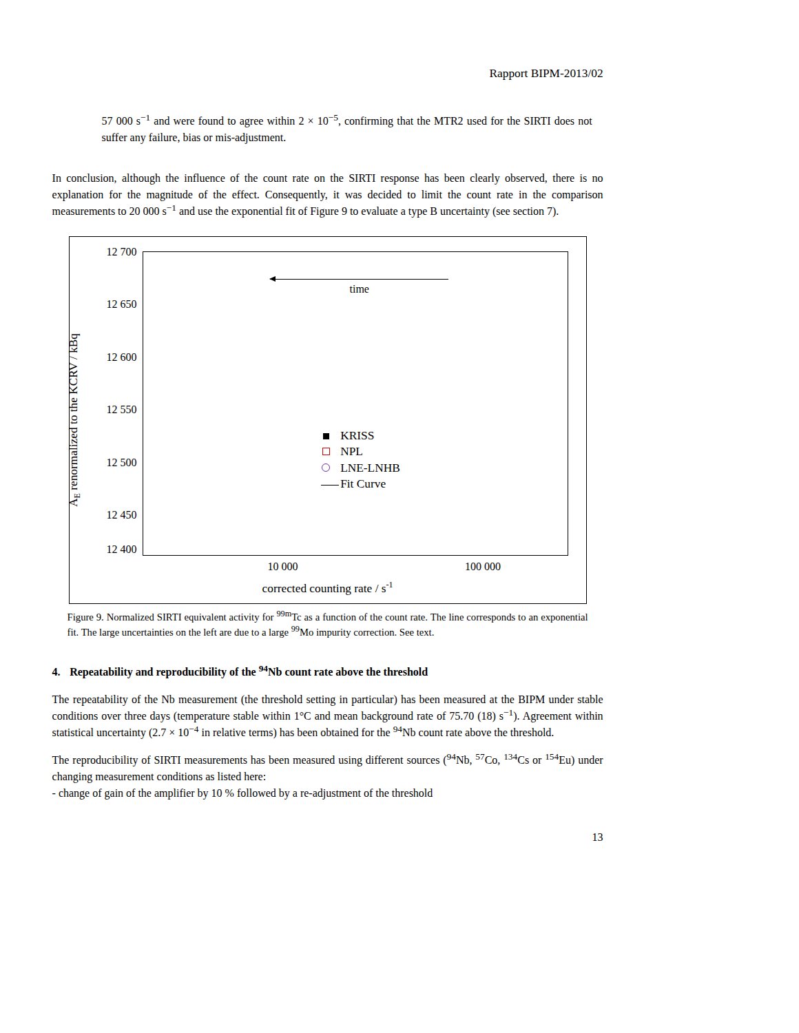Rapport BIPM-2013/02
57 000 s−1 and were found to agree within 2 × 10−5, confirming that the MTR2 used for the SIRTI does not suffer any failure, bias or mis-adjustment.
In conclusion, although the influence of the count rate on the SIRTI response has been clearly observed, there is no explanation for the magnitude of the effect. Consequently, it was decided to limit the count rate in the comparison measurements to 20 000 s−1 and use the exponential fit of Figure 9 to evaluate a type B uncertainty (see section 7).
AE renormalized to the KCRV / kBq
12 700
12 650
12 600
12 550
12 500
12 450
12 400
time
KRISS
NPL
LNE-LNHB
Fit Curve
10 000
100 000
corrected counting rate / s-1
Figure 9. Normalized SIRTI equivalent activity for 99mTc as a function of the count rate. The line corresponds to an exponential fit. The large uncertainties on the left are due to a large 99Mo impurity correction. See text.
4. Repeatability and reproducibility of the 94Nb count rate above the threshold
The repeatability of the Nb measurement (the threshold setting in particular) has been measured at the BIPM under stable conditions over three days (temperature stable within 1°C and mean background rate of 75.70 (18) s−1). Agreement within statistical uncertainty (2.7 × 10−4 in relative terms) has been obtained for the 94Nb count rate above the threshold.
The reproducibility of SIRTI measurements has been measured using different sources (94Nb, 57Co, 134Cs or 154Eu) under changing measurement conditions as listed here:
- change of gain of the amplifier by 10 % followed by a re-adjustment of the threshold
13